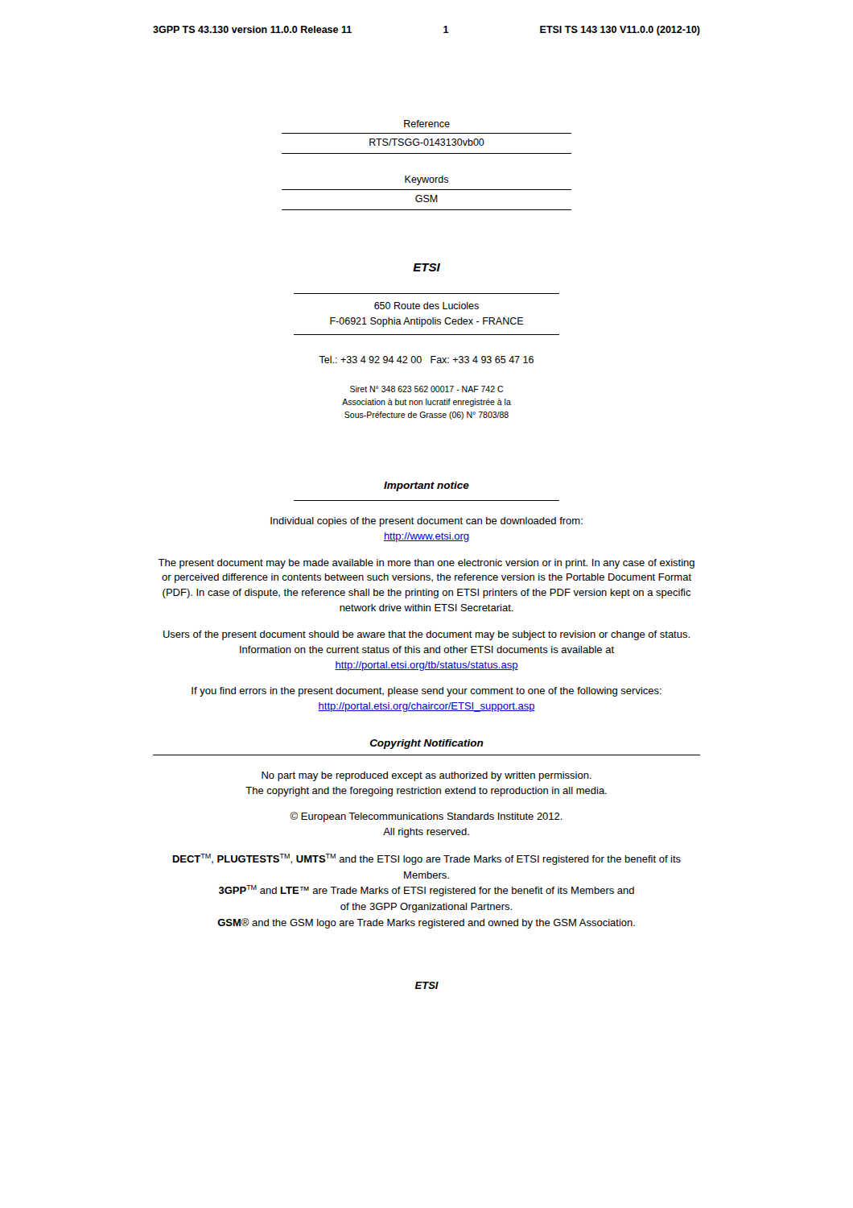3GPP TS 43.130 version 11.0.0 Release 11 1 ETSI TS 143 130 V11.0.0 (2012-10)
| Reference |
| RTS/TSGG-0143130vb00 |
| Keywords |
| GSM |
ETSI
650 Route des Lucioles
F-06921 Sophia Antipolis Cedex - FRANCE
Tel.: +33 4 92 94 42 00 Fax: +33 4 93 65 47 16
Siret N° 348 623 562 00017 - NAF 742 C
Association à but non lucratif enregistrée à la
Sous-Préfecture de Grasse (06) N° 7803/88
Important notice
Individual copies of the present document can be downloaded from:
http://www.etsi.org
The present document may be made available in more than one electronic version or in print. In any case of existing or perceived difference in contents between such versions, the reference version is the Portable Document Format (PDF). In case of dispute, the reference shall be the printing on ETSI printers of the PDF version kept on a specific network drive within ETSI Secretariat.
Users of the present document should be aware that the document may be subject to revision or change of status. Information on the current status of this and other ETSI documents is available at
http://portal.etsi.org/tb/status/status.asp
If you find errors in the present document, please send your comment to one of the following services:
http://portal.etsi.org/chaircor/ETSI_support.asp
Copyright Notification
No part may be reproduced except as authorized by written permission.
The copyright and the foregoing restriction extend to reproduction in all media.
© European Telecommunications Standards Institute 2012.
All rights reserved.
DECTTM, PLUGTESTSTM, UMTSTM and the ETSI logo are Trade Marks of ETSI registered for the benefit of its Members.
3GPPTM and LTE™ are Trade Marks of ETSI registered for the benefit of its Members and
of the 3GPP Organizational Partners.
GSM® and the GSM logo are Trade Marks registered and owned by the GSM Association.
ETSI